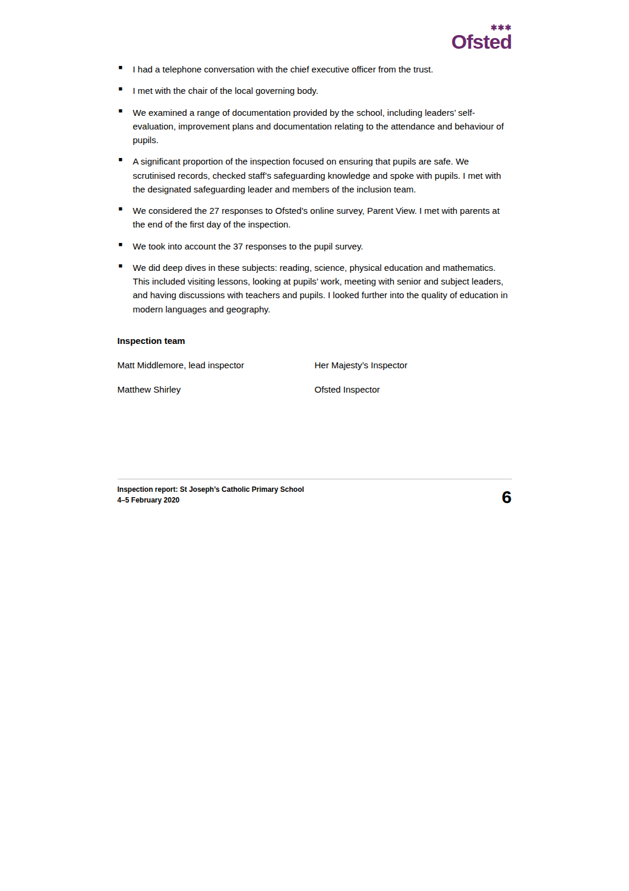✱✱✱
Ofsted
I had a telephone conversation with the chief executive officer from the trust.
I met with the chair of the local governing body.
We examined a range of documentation provided by the school, including leaders’ self-evaluation, improvement plans and documentation relating to the attendance and behaviour of pupils.
A significant proportion of the inspection focused on ensuring that pupils are safe. We scrutinised records, checked staff’s safeguarding knowledge and spoke with pupils. I met with the designated safeguarding leader and members of the inclusion team.
We considered the 27 responses to Ofsted’s online survey, Parent View. I met with parents at the end of the first day of the inspection.
We took into account the 37 responses to the pupil survey.
We did deep dives in these subjects: reading, science, physical education and mathematics. This included visiting lessons, looking at pupils’ work, meeting with senior and subject leaders, and having discussions with teachers and pupils. I looked further into the quality of education in modern languages and geography.
Inspection team
| Matt Middlemore, lead inspector | Her Majesty’s Inspector |
| Matthew Shirley | Ofsted Inspector |
Inspection report: St Joseph’s Catholic Primary School
4–5 February 2020
6